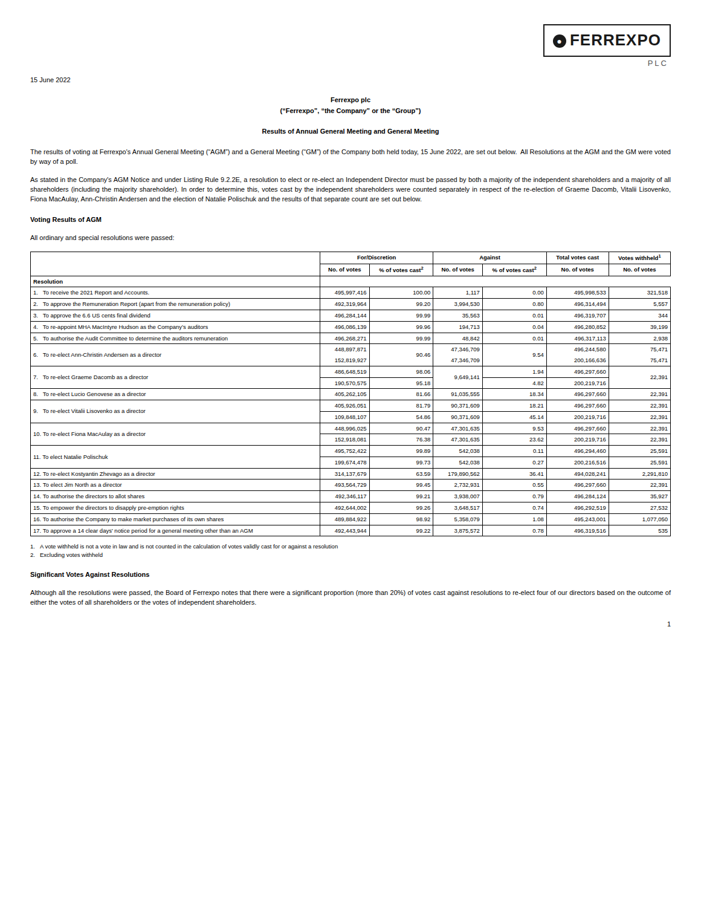●FERREXPO
PLC
15 June 2022
Ferrexpo plc
(“Ferrexpo”, “the Company” or the “Group”)
Results of Annual General Meeting and General Meeting
The results of voting at Ferrexpo's Annual General Meeting (“AGM”) and a General Meeting (“GM”) of the Company both held today, 15 June 2022, are set out below. All Resolutions at the AGM and the GM were voted by way of a poll.
As stated in the Company's AGM Notice and under Listing Rule 9.2.2E, a resolution to elect or re-elect an Independent Director must be passed by both a majority of the independent shareholders and a majority of all shareholders (including the majority shareholder). In order to determine this, votes cast by the independent shareholders were counted separately in respect of the re-election of Graeme Dacomb, Vitalii Lisovenko, Fiona MacAulay, Ann-Christin Andersen and the election of Natalie Polischuk and the results of that separate count are set out below.
Voting Results of AGM
All ordinary and special resolutions were passed:
| | For/Discretion | Against | Total votes cast | Votes withheld 1 |
| --- | --- | --- | --- | --- |
| No. of votes | % of votes cast 2 | No. of votes | % of votes cast 2 | No. of votes | No. of votes |
| Resolution | |
| 1. To receive the 2021 Report and Accounts. | 495,997,416 | 100.00 | 1,117 | 0.00 | 495,998,533 | 321,518 |
| 2. To approve the Remuneration Report (apart from the remuneration policy) | 492,319,964 | 99.20 | 3,994,530 | 0.80 | 496,314,494 | 5,557 |
| 3. To approve the 6.6 US cents final dividend | 496,284,144 | 99.99 | 35,563 | 0.01 | 496,319,707 | 344 |
| 4. To re-appoint MHA MacIntyre Hudson as the Company’s auditors | 496,086,139 | 99.96 | 194,713 | 0.04 | 496,280,852 | 39,199 |
| 5. To authorise the Audit Committee to determine the auditors remuneration | 496,268,271 | 99.99 | 48,842 | 0.01 | 496,317,113 | 2,938 |
| 6. To re-elect Ann-Christin Andersen as a director | 448,897,871 | 90.46 | 47,346,709 | 9.54 | 496,244,580 | 75,471 |
| 152,819,927 | 47,346,709 | 200,166,636 | 75,471 |
| 7. To re-elect Graeme Dacomb as a director | 486,648,519 | 98.06 | 9,649,141 | 1.94 | 496,297,660 | 22,391 |
| 190,570,575 | 95.18 | 4.82 | 200,219,716 |
| 8. To re-elect Lucio Genovese as a director | 405,262,105 | 81.66 | 91,035,555 | 18.34 | 496,297,660 | 22,391 |
| 9. To re-elect Vitalii Lisovenko as a director | 405,926,051 | 81.79 | 90,371,609 | 18.21 | 496,297,660 | 22,391 |
| 109,848,107 | 54.86 | 90,371,609 | 45.14 | 200,219,716 | 22,391 |
| 10. To re-elect Fiona MacAulay as a director | 448,996,025 | 90.47 | 47,301,635 | 9.53 | 496,297,660 | 22,391 |
| 152,918,081 | 76.38 | 47,301,635 | 23.62 | 200,219,716 | 22,391 |
| 11. To elect Natalie Polischuk | 495,752,422 | 99.89 | 542,038 | 0.11 | 496,294,460 | 25,591 |
| 199,674,478 | 99.73 | 542,038 | 0.27 | 200,216,516 | 25,591 |
| 12. To re-elect Kostyantin Zhevago as a director | 314,137,679 | 63.59 | 179,890,562 | 36.41 | 494,028,241 | 2,291,810 |
| 13. To elect Jim North as a director | 493,564,729 | 99.45 | 2,732,931 | 0.55 | 496,297,660 | 22,391 |
| 14. To authorise the directors to allot shares | 492,346,117 | 99.21 | 3,938,007 | 0.79 | 496,284,124 | 35,927 |
| 15. To empower the directors to disapply pre-emption rights | 492,644,002 | 99.26 | 3,648,517 | 0.74 | 496,292,519 | 27,532 |
| 16. To authorise the Company to make market purchases of its own shares | 489,884,922 | 98.92 | 5,358,079 | 1.08 | 495,243,001 | 1,077,050 |
| 17. To approve a 14 clear days' notice period for a general meeting other than an AGM | 492,443,944 | 99.22 | 3,875,572 | 0.78 | 496,319,516 | 535 |
| 1. | A vote withheld is not a vote in law and is not counted in the calculation of votes validly cast for or against a resolution |
| 2. | Excluding votes withheld |
Significant Votes Against Resolutions
Although all the resolutions were passed, the Board of Ferrexpo notes that there were a significant proportion (more than 20%) of votes cast against resolutions to re-elect four of our directors based on the outcome of either the votes of all shareholders or the votes of independent shareholders.
1